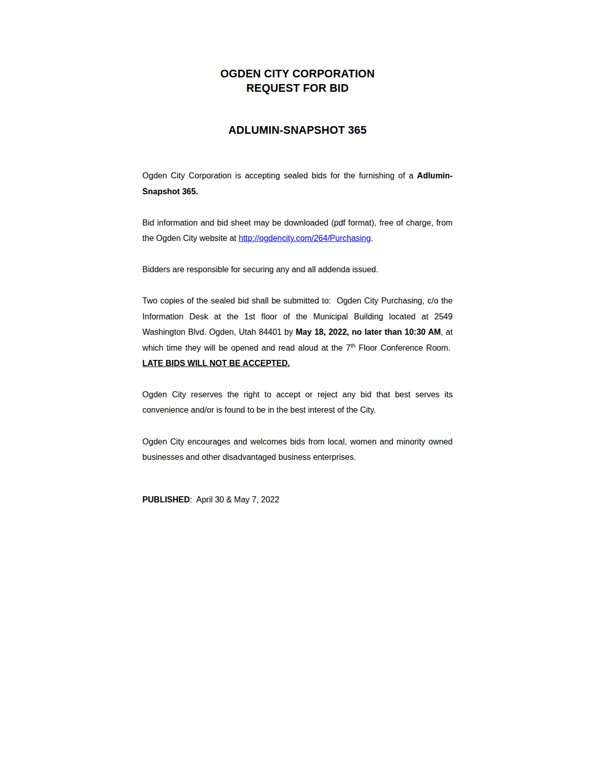OGDEN CITY CORPORATION
REQUEST FOR BID
ADLUMIN-SNAPSHOT 365
Ogden City Corporation is accepting sealed bids for the furnishing of a Adlumin-Snapshot 365.
Bid information and bid sheet may be downloaded (pdf format), free of charge, from the Ogden City website at http://ogdencity.com/264/Purchasing.
Bidders are responsible for securing any and all addenda issued.
Two copies of the sealed bid shall be submitted to: Ogden City Purchasing, c/o the Information Desk at the 1st floor of the Municipal Building located at 2549 Washington Blvd. Ogden, Utah 84401 by May 18, 2022, no later than 10:30 AM, at which time they will be opened and read aloud at the 7th Floor Conference Room. LATE BIDS WILL NOT BE ACCEPTED.
Ogden City reserves the right to accept or reject any bid that best serves its convenience and/or is found to be in the best interest of the City.
Ogden City encourages and welcomes bids from local, women and minority owned businesses and other disadvantaged business enterprises.
PUBLISHED: April 30 & May 7, 2022